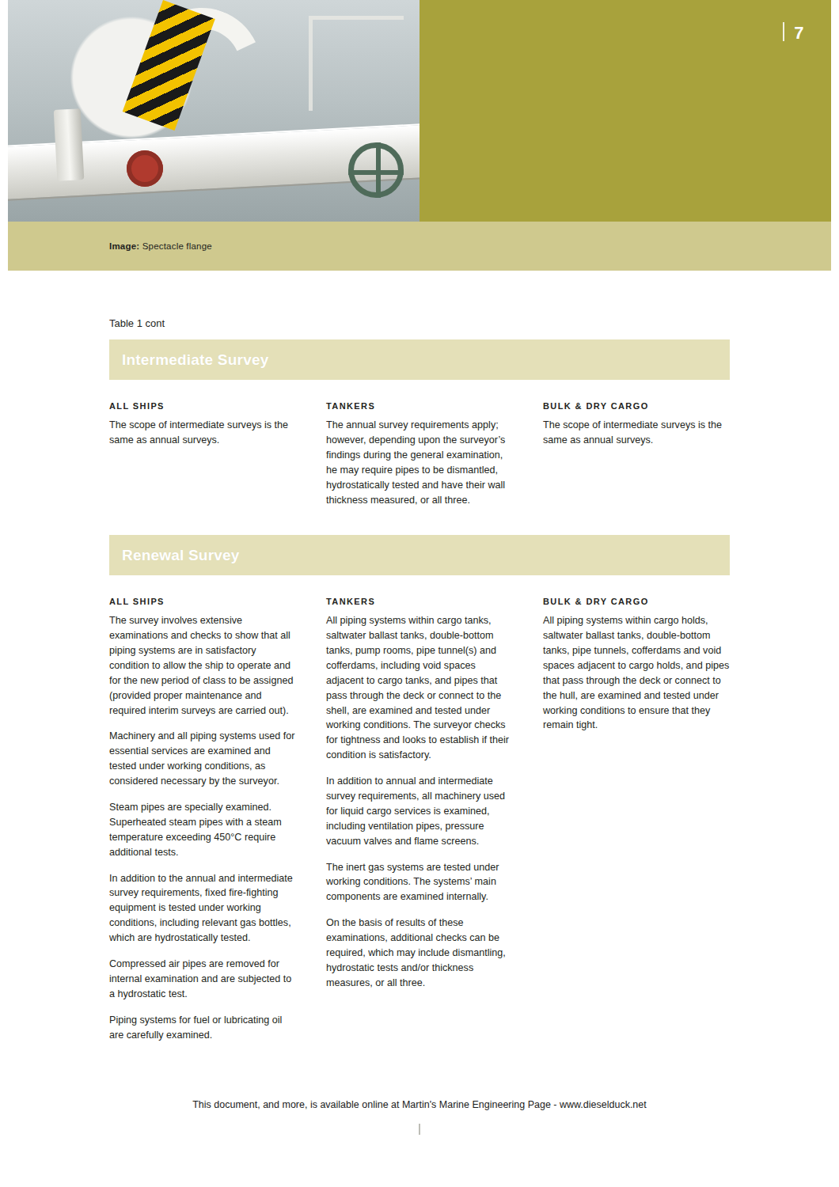7
Image: Spectacle flange
Table 1 cont
Intermediate Survey
All ships
The scope of intermediate surveys is the same as annual surveys.
Tankers
The annual survey requirements apply; however, depending upon the surveyor’s findings during the general examination, he may require pipes to be dismantled, hydrostatically tested and have their wall thickness measured, or all three.
Bulk & dry cargo
The scope of intermediate surveys is the same as annual surveys.
Renewal Survey
All ships
The survey involves extensive examinations and checks to show that all piping systems are in satisfactory condition to allow the ship to operate and for the new period of class to be assigned (provided proper maintenance and required interim surveys are carried out).
Machinery and all piping systems used for essential services are examined and tested under working conditions, as considered necessary by the surveyor.
Steam pipes are specially examined. Superheated steam pipes with a steam temperature exceeding 450°C require additional tests.
In addition to the annual and intermediate survey requirements, fixed fire-fighting equipment is tested under working conditions, including relevant gas bottles, which are hydrostatically tested.
Compressed air pipes are removed for internal examination and are subjected to a hydrostatic test.
Piping systems for fuel or lubricating oil are carefully examined.
Tankers
All piping systems within cargo tanks, saltwater ballast tanks, double-bottom tanks, pump rooms, pipe tunnel(s) and cofferdams, including void spaces adjacent to cargo tanks, and pipes that pass through the deck or connect to the shell, are examined and tested under working conditions. The surveyor checks for tightness and looks to establish if their condition is satisfactory.
In addition to annual and intermediate survey requirements, all machinery used for liquid cargo services is examined, including ventilation pipes, pressure vacuum valves and flame screens.
The inert gas systems are tested under working conditions. The systems’ main components are examined internally.
On the basis of results of these examinations, additional checks can be required, which may include dismantling, hydrostatic tests and/or thickness measures, or all three.
Bulk & dry cargo
All piping systems within cargo holds, saltwater ballast tanks, double-bottom tanks, pipe tunnels, cofferdams and void spaces adjacent to cargo holds, and pipes that pass through the deck or connect to the hull, are examined and tested under working conditions to ensure that they remain tight.
This document, and more, is available online at Martin's Marine Engineering Page - www.dieselduck.net